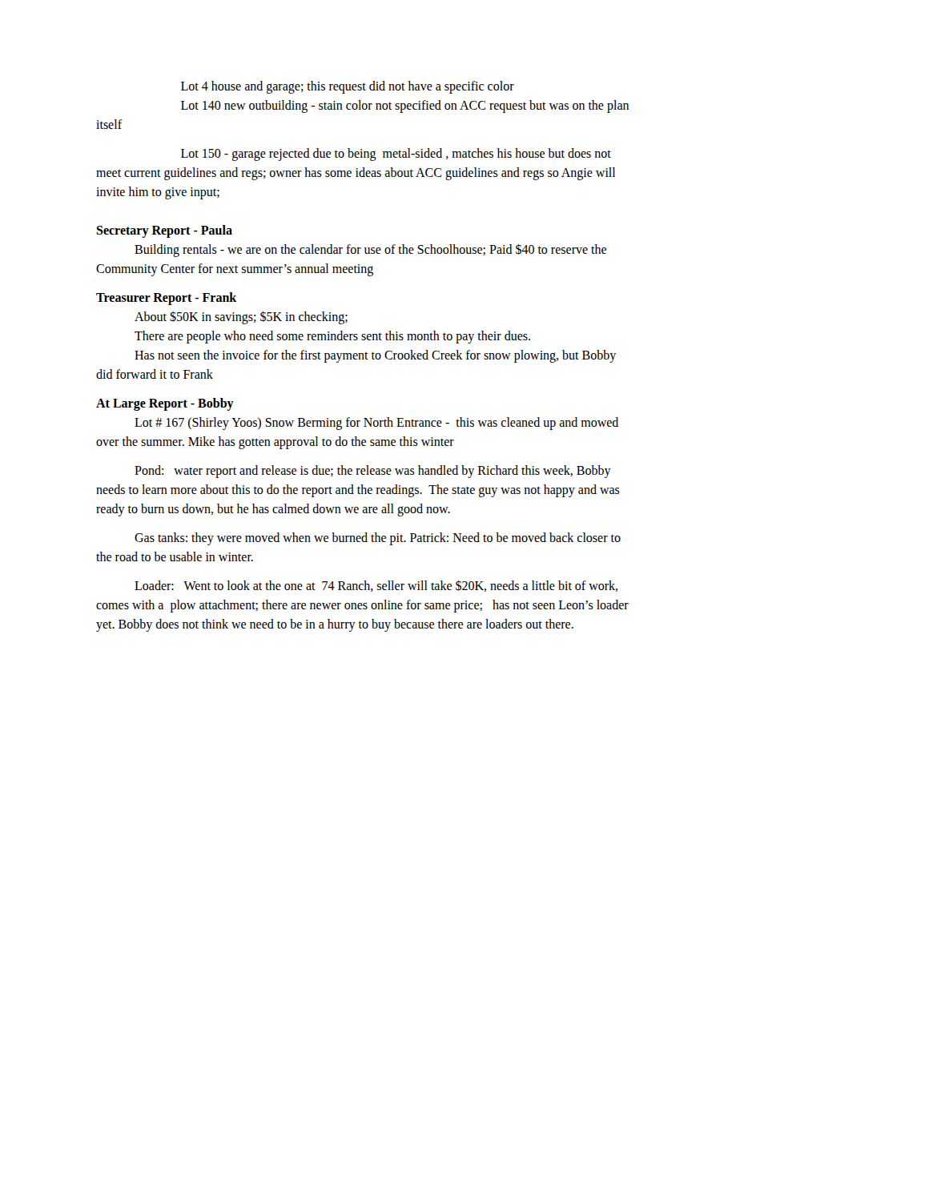Lot 4 house and garage; this request did not have a specific color
Lot 140 new outbuilding - stain color not specified on ACC request but was on the plan itself
Lot 150 - garage rejected due to being metal-sided , matches his house but does not meet current guidelines and regs; owner has some ideas about ACC guidelines and regs so Angie will invite him to give input;
Secretary Report - Paula
Building rentals - we are on the calendar for use of the Schoolhouse; Paid $40 to reserve the Community Center for next summer’s annual meeting
Treasurer Report - Frank
About $50K in savings; $5K in checking;
There are people who need some reminders sent this month to pay their dues.
Has not seen the invoice for the first payment to Crooked Creek for snow plowing, but Bobby did forward it to Frank
At Large Report - Bobby
Lot # 167 (Shirley Yoos) Snow Berming for North Entrance - this was cleaned up and mowed over the summer. Mike has gotten approval to do the same this winter
Pond: water report and release is due; the release was handled by Richard this week, Bobby needs to learn more about this to do the report and the readings. The state guy was not happy and was ready to burn us down, but he has calmed down we are all good now.
Gas tanks: they were moved when we burned the pit. Patrick: Need to be moved back closer to the road to be usable in winter.
Loader: Went to look at the one at 74 Ranch, seller will take $20K, needs a little bit of work, comes with a plow attachment; there are newer ones online for same price; has not seen Leon’s loader yet. Bobby does not think we need to be in a hurry to buy because there are loaders out there.